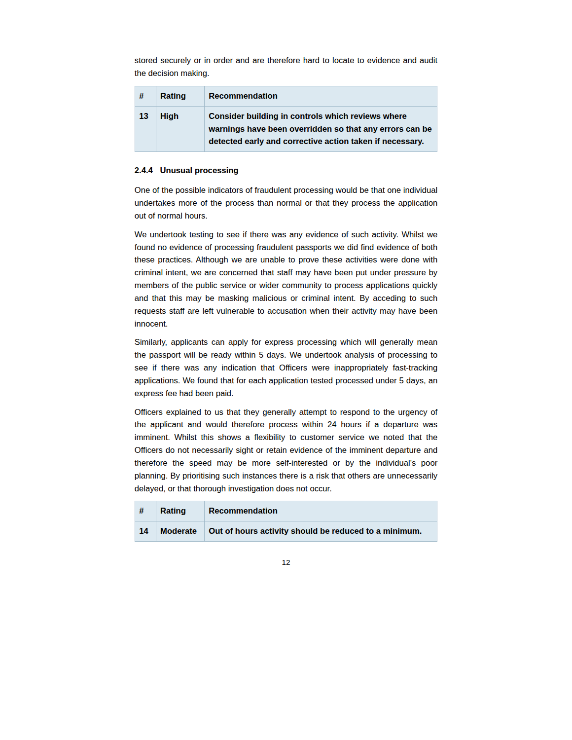stored securely or in order and are therefore hard to locate to evidence and audit the decision making.
| # | Rating | Recommendation |
| --- | --- | --- |
| 13 | High | Consider building in controls which reviews where warnings have been overridden so that any errors can be detected early and corrective action taken if necessary. |
2.4.4 Unusual processing
One of the possible indicators of fraudulent processing would be that one individual undertakes more of the process than normal or that they process the application out of normal hours.
We undertook testing to see if there was any evidence of such activity. Whilst we found no evidence of processing fraudulent passports we did find evidence of both these practices. Although we are unable to prove these activities were done with criminal intent, we are concerned that staff may have been put under pressure by members of the public service or wider community to process applications quickly and that this may be masking malicious or criminal intent. By acceding to such requests staff are left vulnerable to accusation when their activity may have been innocent.
Similarly, applicants can apply for express processing which will generally mean the passport will be ready within 5 days. We undertook analysis of processing to see if there was any indication that Officers were inappropriately fast-tracking applications. We found that for each application tested processed under 5 days, an express fee had been paid.
Officers explained to us that they generally attempt to respond to the urgency of the applicant and would therefore process within 24 hours if a departure was imminent. Whilst this shows a flexibility to customer service we noted that the Officers do not necessarily sight or retain evidence of the imminent departure and therefore the speed may be more self-interested or by the individual's poor planning. By prioritising such instances there is a risk that others are unnecessarily delayed, or that thorough investigation does not occur.
| # | Rating | Recommendation |
| --- | --- | --- |
| 14 | Moderate | Out of hours activity should be reduced to a minimum. |
12